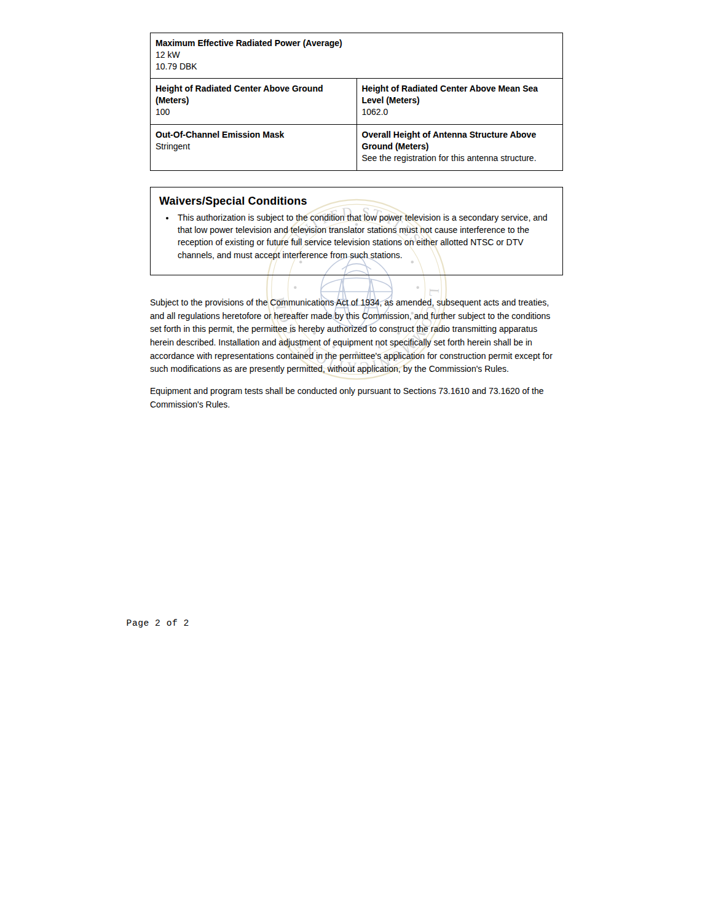UNITED STATES FEDERAL COMMUNICATIONS COMMISSION
| Maximum Effective Radiated Power (Average) 12 kW 10.79 DBK |
| Height of Radiated Center Above Ground (Meters) 100 | Height of Radiated Center Above Mean Sea Level (Meters) 1062.0 |
| Out-Of-Channel Emission Mask Stringent | Overall Height of Antenna Structure Above Ground (Meters) See the registration for this antenna structure. |
Waivers/Special Conditions
This authorization is subject to the condition that low power television is a secondary service, and that low power television and television translator stations must not cause interference to the reception of existing or future full service television stations on either allotted NTSC or DTV channels, and must accept interference from such stations.
Subject to the provisions of the Communications Act of 1934, as amended, subsequent acts and treaties, and all regulations heretofore or hereafter made by this Commission, and further subject to the conditions set forth in this permit, the permittee is hereby authorized to construct the radio transmitting apparatus herein described. Installation and adjustment of equipment not specifically set forth herein shall be in accordance with representations contained in the permittee's application for construction permit except for such modifications as are presently permitted, without application, by the Commission's Rules.
Equipment and program tests shall be conducted only pursuant to Sections 73.1610 and 73.1620 of the Commission's Rules.
Page 2 of 2